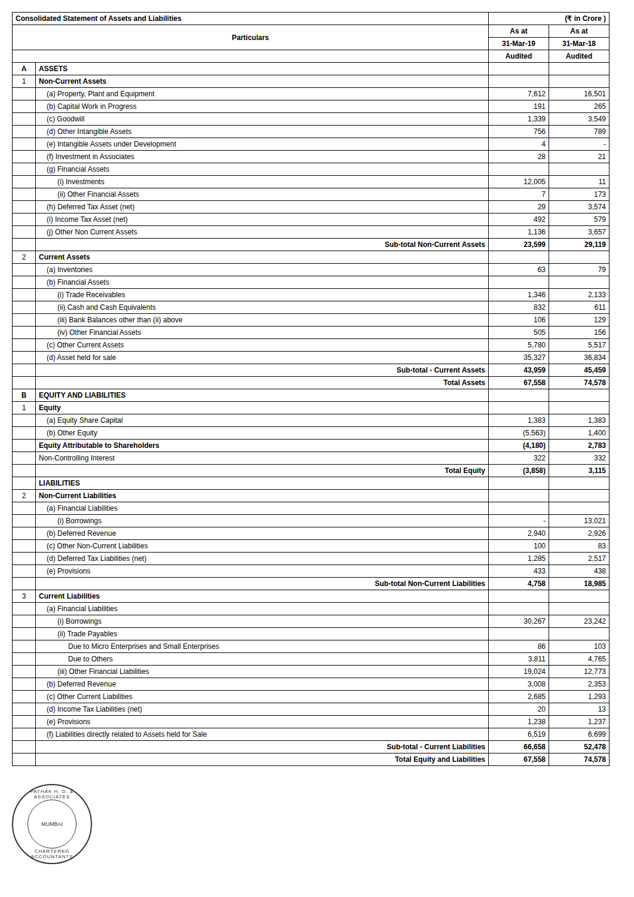| Consolidated Statement of Assets and Liabilities | (₹ in Crore ) |
| Particulars | As at | As at |
| 31-Mar-19 | 31-Mar-18 |
| | Audited | Audited |
| A | ASSETS | | |
| 1 | Non-Current Assets | | |
| | (a) Property, Plant and Equipment | 7,612 | 16,501 |
| | (b) Capital Work in Progress | 191 | 265 |
| | (c) Goodwill | 1,339 | 3,549 |
| | (d) Other Intangible Assets | 756 | 789 |
| | (e) Intangible Assets under Development | 4 | - |
| | (f) Investment in Associates | 28 | 21 |
| | (g) Financial Assets | | |
| | (i) Investments | 12,005 | 11 |
| | (ii) Other Financial Assets | 7 | 173 |
| | (h) Deferred Tax Asset (net) | 29 | 3,574 |
| | (i) Income Tax Asset (net) | 492 | 579 |
| | (j) Other Non Current Assets | 1,136 | 3,657 |
| | Sub-total Non-Current Assets | 23,599 | 29,119 |
| 2 | Current Assets | | |
| | (a) Inventories | 63 | 79 |
| | (b) Financial Assets | | |
| | (i) Trade Receivables | 1,346 | 2,133 |
| | (ii) Cash and Cash Equivalents | 832 | 611 |
| | (iii) Bank Balances other than (ii) above | 106 | 129 |
| | (iv) Other Financial Assets | 505 | 156 |
| | (c) Other Current Assets | 5,780 | 5,517 |
| | (d) Asset held for sale | 35,327 | 36,834 |
| | Sub-total - Current Assets | 43,959 | 45,459 |
| | Total Assets | 67,558 | 74,578 |
| B | EQUITY AND LIABILITIES | | |
| 1 | Equity | | |
| | (a) Equity Share Capital | 1,383 | 1,383 |
| | (b) Other Equity | (5,563) | 1,400 |
| | Equity Attributable to Shareholders | (4,180) | 2,783 |
| | Non-Controlling Interest | 322 | 332 |
| | Total Equity | (3,858) | 3,115 |
| | LIABILITIES | | |
| 2 | Non-Current Liabilities | | |
| | (a) Financial Liabilities | | |
| | (i) Borrowings | - | 13,021 |
| | (b) Deferred Revenue | 2,940 | 2,926 |
| | (c) Other Non-Current Liabilities | 100 | 83 |
| | (d) Deferred Tax Liabilities (net) | 1,285 | 2,517 |
| | (e) Provisions | 433 | 438 |
| | Sub-total Non-Current Liabilities | 4,758 | 18,985 |
| 3 | Current Liabilities | | |
| | (a) Financial Liabilities | | |
| | (i) Borrowings | 30,267 | 23,242 |
| | (ii) Trade Payables | | |
| | Due to Micro Enterprises and Small Enterprises | 86 | 103 |
| | Due to Others | 3,811 | 4,765 |
| | (iii) Other Financial Liabilities | 19,024 | 12,773 |
| | (b) Deferred Revenue | 3,008 | 2,353 |
| | (c) Other Current Liabilities | 2,685 | 1,293 |
| | (d) Income Tax Liabilities (net) | 20 | 13 |
| | (e) Provisions | 1,238 | 1,237 |
| | (f) Liabilities directly related to Assets held for Sale | 6,519 | 6,699 |
| | Sub-total - Current Liabilities | 66,658 | 52,478 |
| | Total Equity and Liabilities | 67,558 | 74,578 |
PATHAK H. D. & ASSOCIATES
MUMBAI
CHARTERED ACCOUNTANTS